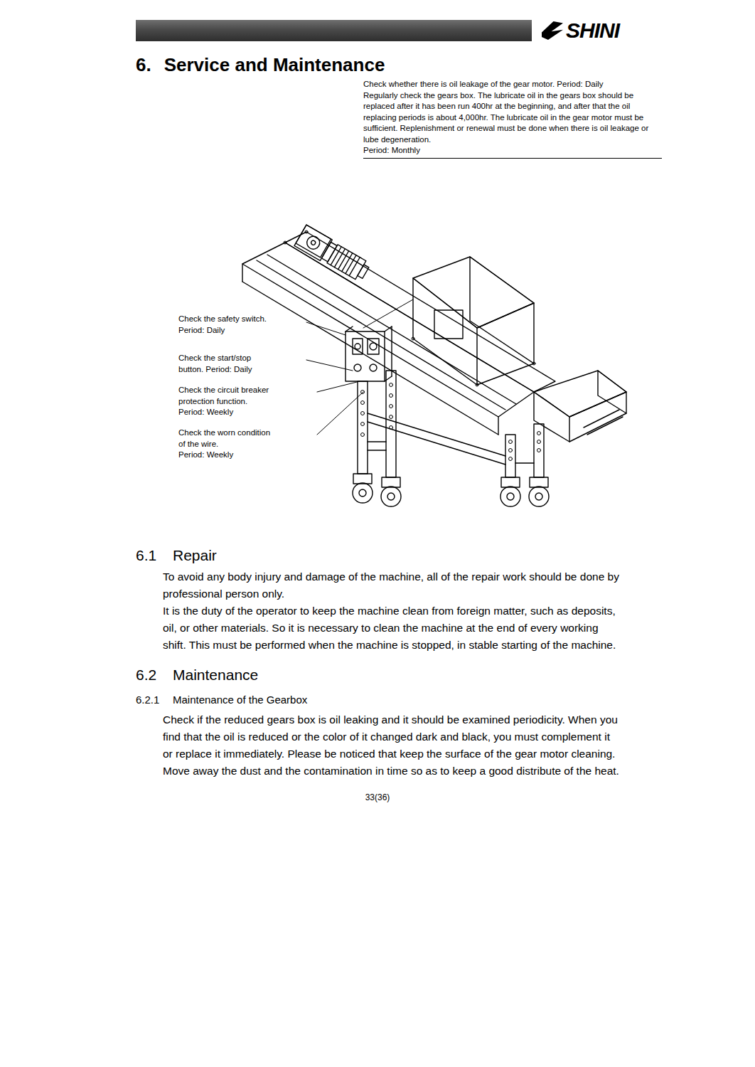SHINI
6. Service and Maintenance
Check whether there is oil leakage of the gear motor. Period: Daily
Regularly check the gears box. The lubricate oil in the gears box should be replaced after it has been run 400hr at the beginning, and after that the oil replacing periods is about 4,000hr. The lubricate oil in the gear motor must be sufficient. Replenishment or renewal must be done when there is oil leakage or lube degeneration.
Period: Monthly
Check the safety switch.
Period: Daily
Check the start/stop
button. Period: Daily
Check the circuit breaker
protection function.
Period: Weekly
Check the worn condition
of the wire.
Period: Weekly
6.1 Repair
To avoid any body injury and damage of the machine, all of the repair work should be done by professional person only.
It is the duty of the operator to keep the machine clean from foreign matter, such as deposits, oil, or other materials. So it is necessary to clean the machine at the end of every working shift. This must be performed when the machine is stopped, in stable starting of the machine.
6.2 Maintenance
6.2.1 Maintenance of the Gearbox
Check if the reduced gears box is oil leaking and it should be examined periodicity. When you find that the oil is reduced or the color of it changed dark and black, you must complement it or replace it immediately. Please be noticed that keep the surface of the gear motor cleaning. Move away the dust and the contamination in time so as to keep a good distribute of the heat.
33(36)